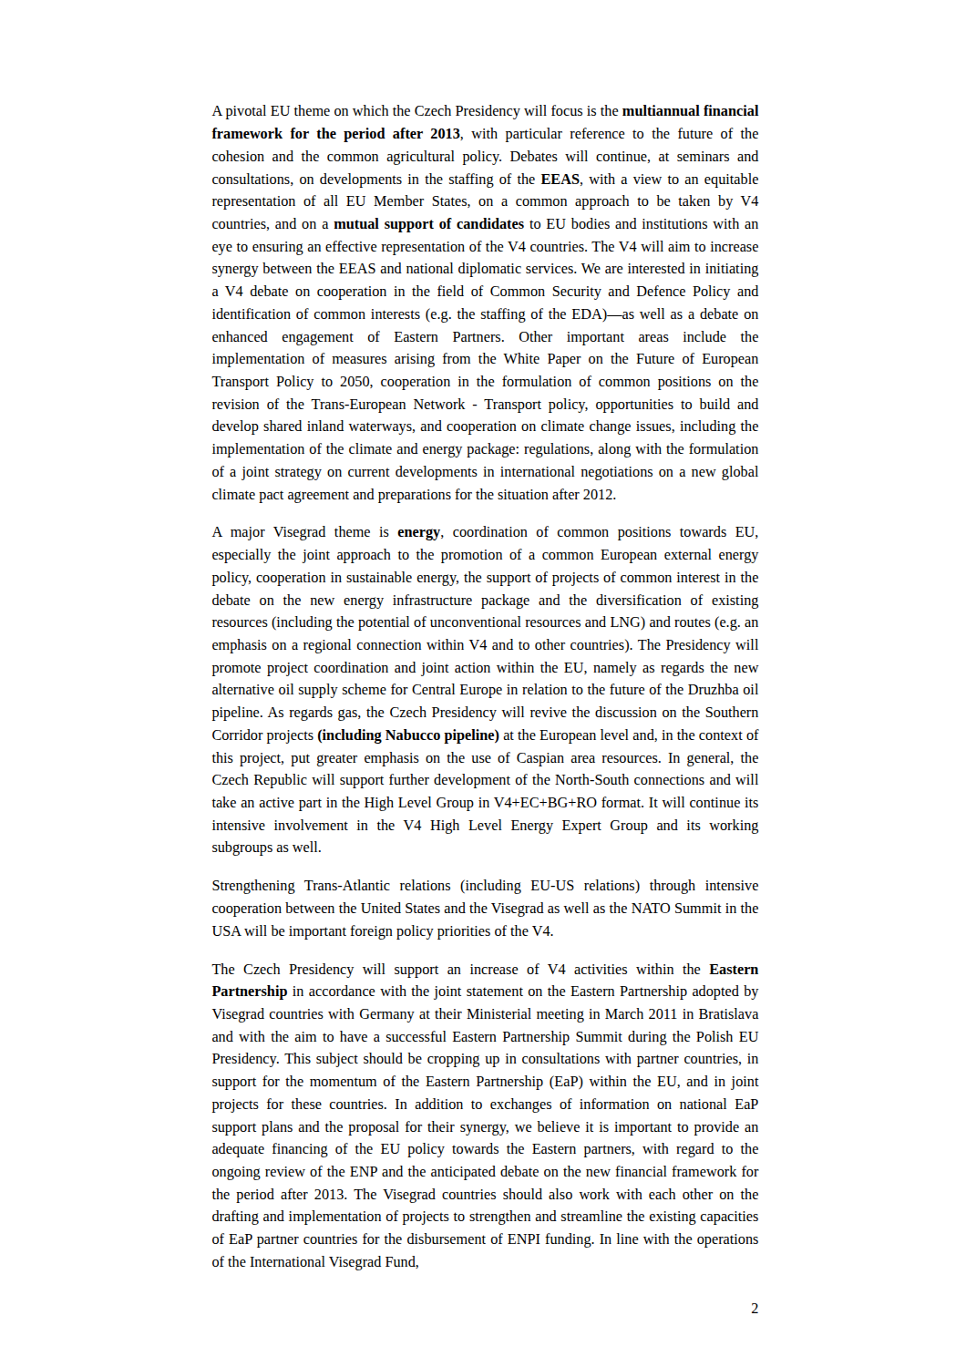A pivotal EU theme on which the Czech Presidency will focus is the multiannual financial framework for the period after 2013, with particular reference to the future of the cohesion and the common agricultural policy. Debates will continue, at seminars and consultations, on developments in the staffing of the EEAS, with a view to an equitable representation of all EU Member States, on a common approach to be taken by V4 countries, and on a mutual support of candidates to EU bodies and institutions with an eye to ensuring an effective representation of the V4 countries. The V4 will aim to increase synergy between the EEAS and national diplomatic services. We are interested in initiating a V4 debate on cooperation in the field of Common Security and Defence Policy and identification of common interests (e.g. the staffing of the EDA)—as well as a debate on enhanced engagement of Eastern Partners. Other important areas include the implementation of measures arising from the White Paper on the Future of European Transport Policy to 2050, cooperation in the formulation of common positions on the revision of the Trans-European Network - Transport policy, opportunities to build and develop shared inland waterways, and cooperation on climate change issues, including the implementation of the climate and energy package: regulations, along with the formulation of a joint strategy on current developments in international negotiations on a new global climate pact agreement and preparations for the situation after 2012.
A major Visegrad theme is energy, coordination of common positions towards EU, especially the joint approach to the promotion of a common European external energy policy, cooperation in sustainable energy, the support of projects of common interest in the debate on the new energy infrastructure package and the diversification of existing resources (including the potential of unconventional resources and LNG) and routes (e.g. an emphasis on a regional connection within V4 and to other countries). The Presidency will promote project coordination and joint action within the EU, namely as regards the new alternative oil supply scheme for Central Europe in relation to the future of the Druzhba oil pipeline. As regards gas, the Czech Presidency will revive the discussion on the Southern Corridor projects (including Nabucco pipeline) at the European level and, in the context of this project, put greater emphasis on the use of Caspian area resources. In general, the Czech Republic will support further development of the North-South connections and will take an active part in the High Level Group in V4+EC+BG+RO format. It will continue its intensive involvement in the V4 High Level Energy Expert Group and its working subgroups as well.
Strengthening Trans-Atlantic relations (including EU-US relations) through intensive cooperation between the United States and the Visegrad as well as the NATO Summit in the USA will be important foreign policy priorities of the V4.
The Czech Presidency will support an increase of V4 activities within the Eastern Partnership in accordance with the joint statement on the Eastern Partnership adopted by Visegrad countries with Germany at their Ministerial meeting in March 2011 in Bratislava and with the aim to have a successful Eastern Partnership Summit during the Polish EU Presidency. This subject should be cropping up in consultations with partner countries, in support for the momentum of the Eastern Partnership (EaP) within the EU, and in joint projects for these countries. In addition to exchanges of information on national EaP support plans and the proposal for their synergy, we believe it is important to provide an adequate financing of the EU policy towards the Eastern partners, with regard to the ongoing review of the ENP and the anticipated debate on the new financial framework for the period after 2013. The Visegrad countries should also work with each other on the drafting and implementation of projects to strengthen and streamline the existing capacities of EaP partner countries for the disbursement of ENPI funding. In line with the operations of the International Visegrad Fund,
2